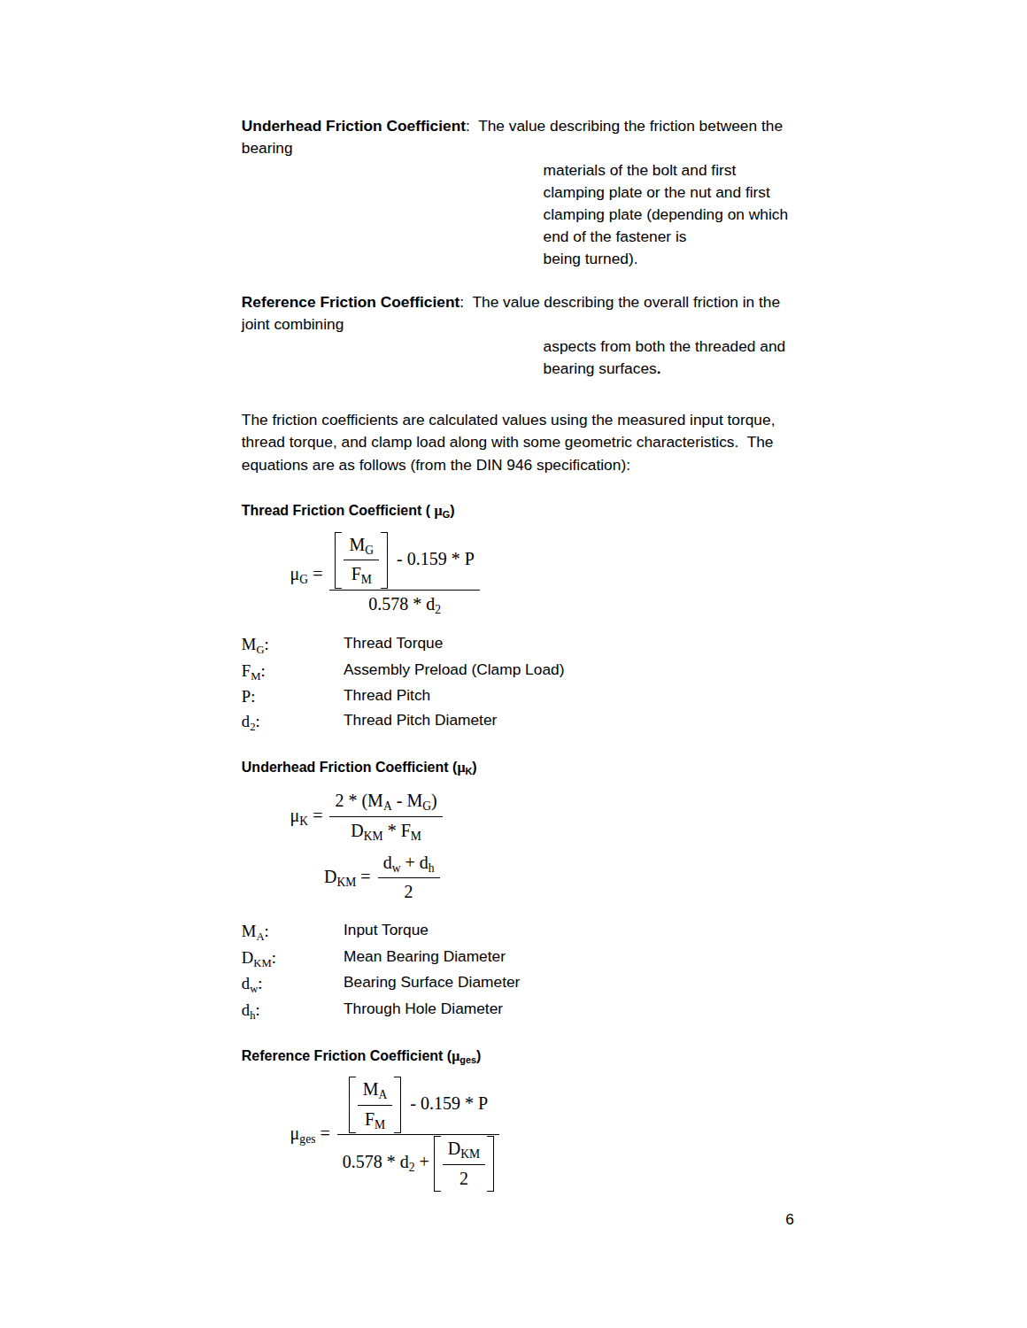Underhead Friction Coefficient: The value describing the friction between the bearing materials of the bolt and first clamping plate or the nut and first clamping plate (depending on which end of the fastener is being turned).
Reference Friction Coefficient: The value describing the overall friction in the joint combining aspects from both the threaded and bearing surfaces.
The friction coefficients are calculated values using the measured input torque, thread torque, and clamp load along with some geometric characteristics. The equations are as follows (from the DIN 946 specification):
Thread Friction Coefficient ( μG)
| μ G = | M G F M - 0.159 * P 0.578 * d 2 |
| M G : | Thread Torque |
| F M : | Assembly Preload (Clamp Load) |
| P: | Thread Pitch |
| d 2 : | Thread Pitch Diameter |
Underhead Friction Coefficient (μK)
| μ K = | 2 * (M A - M G ) D KM * F M |
| D KM = | d w + d h 2 |
| M A : | Input Torque |
| D KM : | Mean Bearing Diameter |
| d w : | Bearing Surface Diameter |
| d h : | Through Hole Diameter |
Reference Friction Coefficient (μges)
| μ ges = | M A F M - 0.159 * P 0.578 * d 2 + D KM 2 |
6